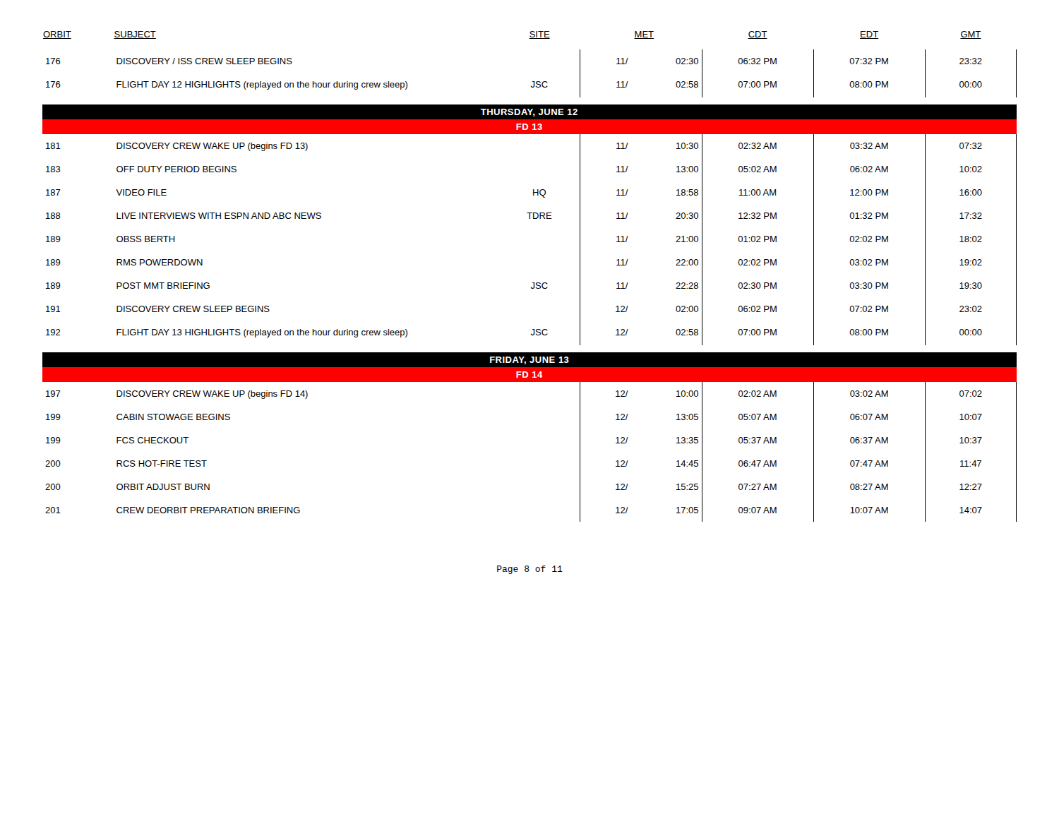| ORBIT | SUBJECT | SITE | MET | CDT | EDT | GMT |
| --- | --- | --- | --- | --- | --- | --- |
| 176 | DISCOVERY / ISS CREW SLEEP BEGINS | | 11/ | 02:30 | 06:32 PM | 07:32 PM | 23:32 |
| 176 | FLIGHT DAY 12 HIGHLIGHTS (replayed on the hour during crew sleep) | JSC | 11/ | 02:58 | 07:00 PM | 08:00 PM | 00:00 |
| THURSDAY, JUNE 12 |
| FD 13 |
| 181 | DISCOVERY CREW WAKE UP (begins FD 13) | | 11/ | 10:30 | 02:32 AM | 03:32 AM | 07:32 |
| 183 | OFF DUTY PERIOD BEGINS | | 11/ | 13:00 | 05:02 AM | 06:02 AM | 10:02 |
| 187 | VIDEO FILE | HQ | 11/ | 18:58 | 11:00 AM | 12:00 PM | 16:00 |
| 188 | LIVE INTERVIEWS WITH ESPN AND ABC NEWS | TDRE | 11/ | 20:30 | 12:32 PM | 01:32 PM | 17:32 |
| 189 | OBSS BERTH | | 11/ | 21:00 | 01:02 PM | 02:02 PM | 18:02 |
| 189 | RMS POWERDOWN | | 11/ | 22:00 | 02:02 PM | 03:02 PM | 19:02 |
| 189 | POST MMT BRIEFING | JSC | 11/ | 22:28 | 02:30 PM | 03:30 PM | 19:30 |
| 191 | DISCOVERY CREW SLEEP BEGINS | | 12/ | 02:00 | 06:02 PM | 07:02 PM | 23:02 |
| 192 | FLIGHT DAY 13 HIGHLIGHTS (replayed on the hour during crew sleep) | JSC | 12/ | 02:58 | 07:00 PM | 08:00 PM | 00:00 |
| FRIDAY, JUNE 13 |
| FD 14 |
| 197 | DISCOVERY CREW WAKE UP (begins FD 14) | | 12/ | 10:00 | 02:02 AM | 03:02 AM | 07:02 |
| 199 | CABIN STOWAGE BEGINS | | 12/ | 13:05 | 05:07 AM | 06:07 AM | 10:07 |
| 199 | FCS CHECKOUT | | 12/ | 13:35 | 05:37 AM | 06:37 AM | 10:37 |
| 200 | RCS HOT-FIRE TEST | | 12/ | 14:45 | 06:47 AM | 07:47 AM | 11:47 |
| 200 | ORBIT ADJUST BURN | | 12/ | 15:25 | 07:27 AM | 08:27 AM | 12:27 |
| 201 | CREW DEORBIT PREPARATION BRIEFING | | 12/ | 17:05 | 09:07 AM | 10:07 AM | 14:07 |
Page 8 of 11